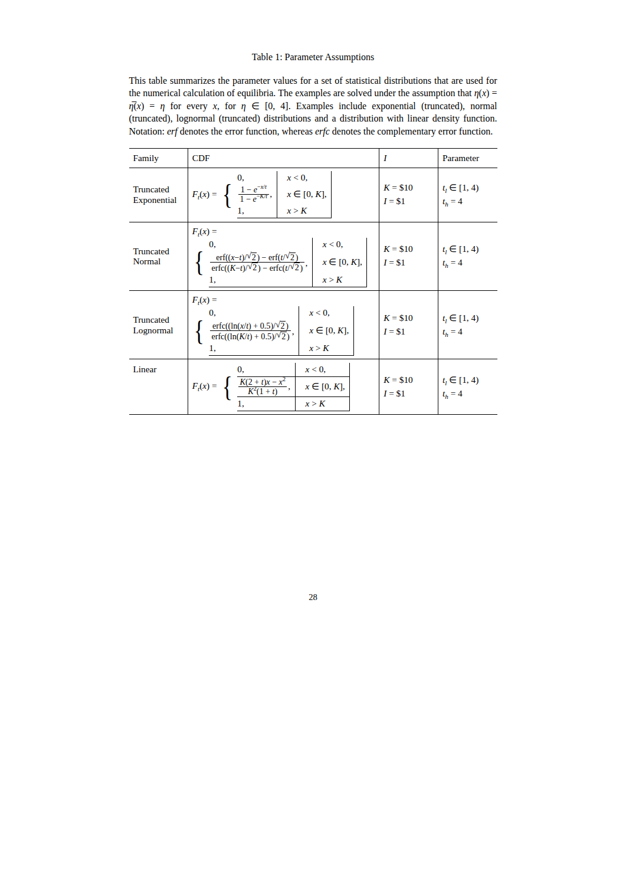Table 1: Parameter Assumptions
This table summarizes the parameter values for a set of statistical distributions that are used for the numerical calculation of equilibria. The examples are solved under the assumption that η(x) = η̅(x) = η for every x, for η ∈ [0, 4]. Examples include exponential (truncated), normal (truncated), lognormal (truncated) distributions and a distribution with linear density function. Notation: erf denotes the error function, whereas erfc denotes the complementary error function.
| Family | CDF | I | Parameter |
| --- | --- | --- | --- |
| Truncated Exponential | F t ( x ) = { / 0, / x < 0, / / 1 − e − x / t 1 − e − K / t , / x ∈ [0, K ], / / 1, / x > K / | K = $10 I = $1 | t l ∈ [1, 4) t h = 4 |
| Truncated Normal | F t ( x ) = { / 0, / x < 0, / / erf (( x − t )/ 2 ) − erf ( t / 2 ) erfc (( K − t )/ 2 ) − erfc ( t / 2 ) , / x ∈ [0, K ], / / 1, / x > K / | K = $10 I = $1 | t l ∈ [1, 4) t h = 4 |
| Truncated Lognormal | F t ( x ) = { / 0, / x < 0, / / erfc ((ln( x / t ) + 0.5)/ 2 ) erfc ((ln( K / t ) + 0.5)/ 2 ) , / x ∈ [0, K ], / / 1, / x > K / | K = $10 I = $1 | t l ∈ [1, 4) t h = 4 |
| Linear | F t ( x ) = { / 0, / x < 0, / / K (2 + t ) x − x 2 K 2 (1 + t ) , / x ∈ [0, K ], / / 1, / x > K / | K = $10 I = $1 | t l ∈ [1, 4) t h = 4 |
28